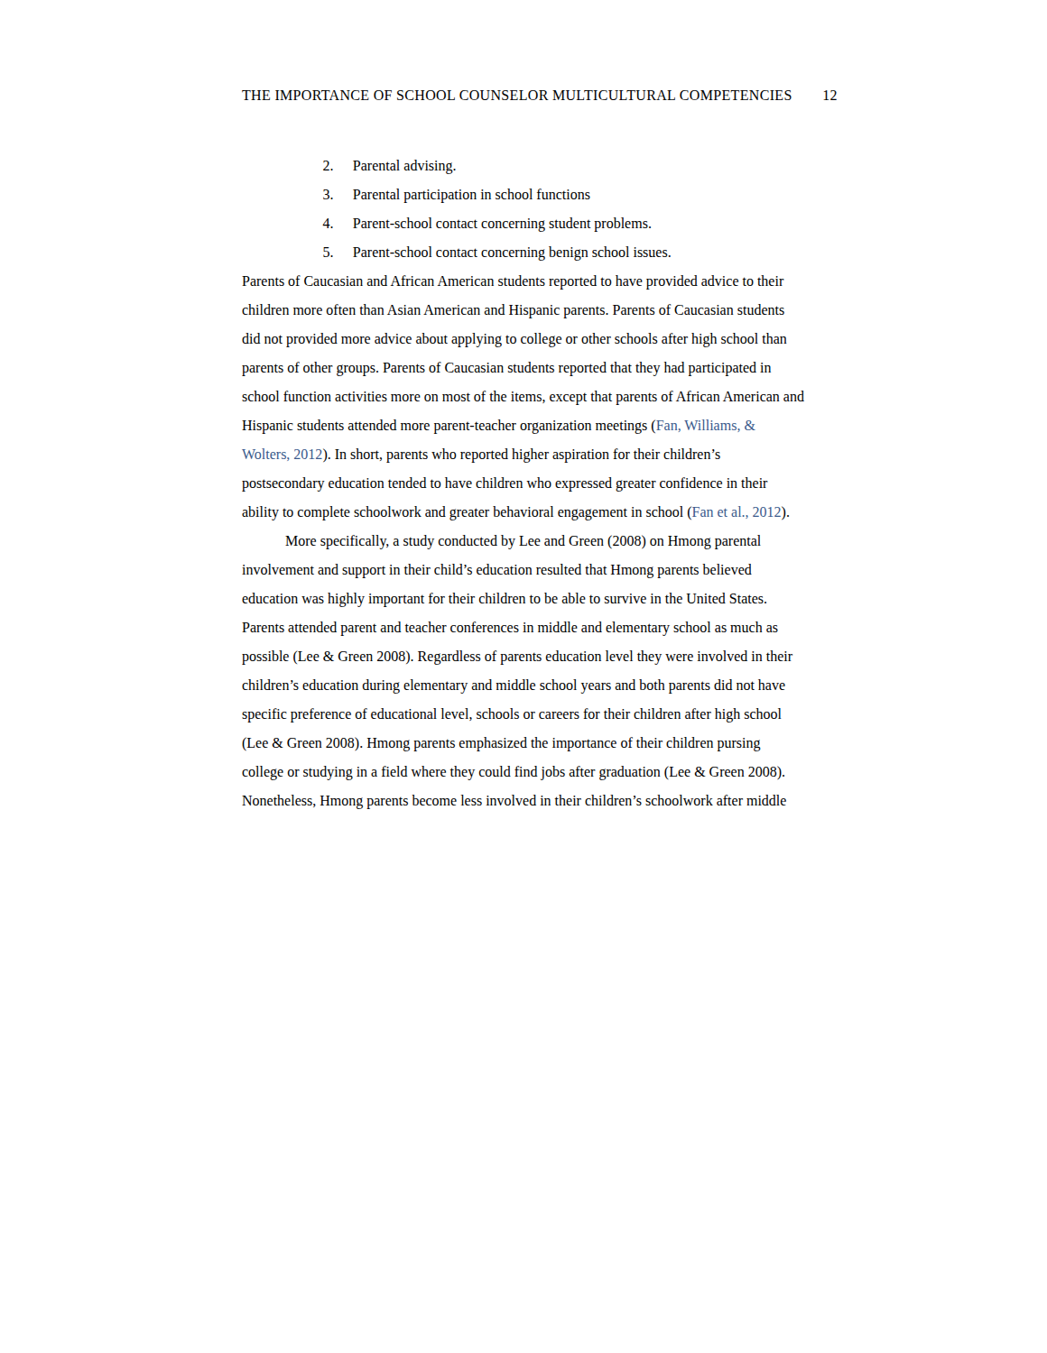The Importance of School Counselor Multicultural Competencies 12
Parental advising.
Parental participation in school functions
Parent-school contact concerning student problems.
Parent-school contact concerning benign school issues.
Parents of Caucasian and African American students reported to have provided advice to their children more often than Asian American and Hispanic parents. Parents of Caucasian students did not provided more advice about applying to college or other schools after high school than parents of other groups. Parents of Caucasian students reported that they had participated in school function activities more on most of the items, except that parents of African American and Hispanic students attended more parent-teacher organization meetings (Fan, Williams, & Wolters, 2012). In short, parents who reported higher aspiration for their children’s postsecondary education tended to have children who expressed greater confidence in their ability to complete schoolwork and greater behavioral engagement in school (Fan et al., 2012).
More specifically, a study conducted by Lee and Green (2008) on Hmong parental involvement and support in their child’s education resulted that Hmong parents believed education was highly important for their children to be able to survive in the United States. Parents attended parent and teacher conferences in middle and elementary school as much as possible (Lee & Green 2008). Regardless of parents education level they were involved in their children’s education during elementary and middle school years and both parents did not have specific preference of educational level, schools or careers for their children after high school (Lee & Green 2008). Hmong parents emphasized the importance of their children pursing college or studying in a field where they could find jobs after graduation (Lee & Green 2008). Nonetheless, Hmong parents become less involved in their children’s schoolwork after middle